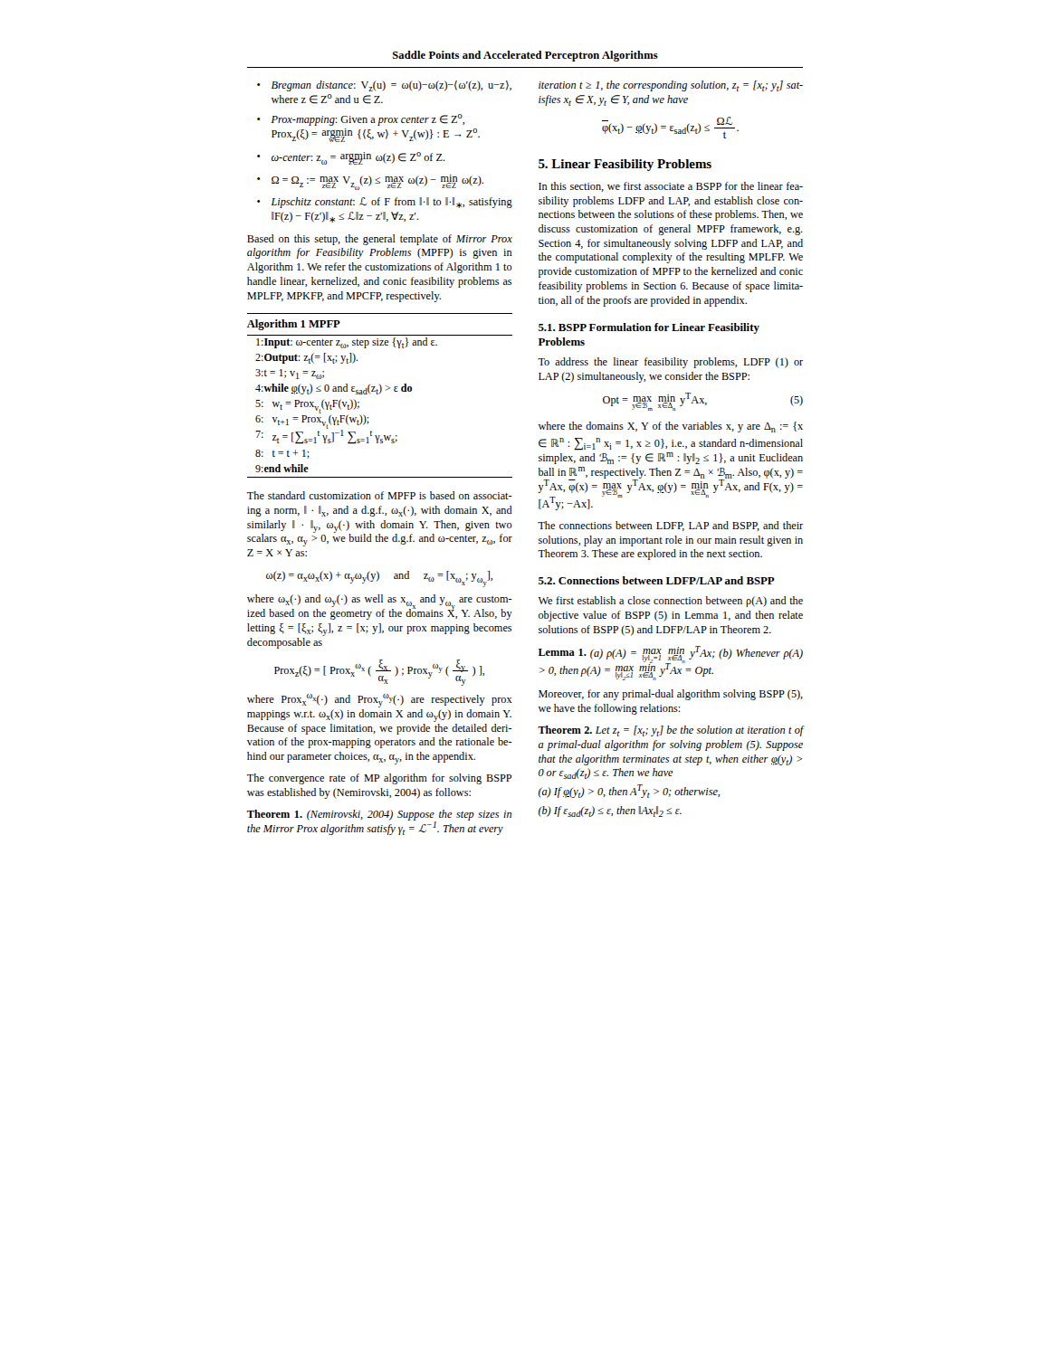Saddle Points and Accelerated Perceptron Algorithms
Bregman distance: Vz(u) = ω(u)−ω(z)−⟨ω′(z), u−z⟩, where z ∈ Zo and u ∈ Z.
Prox-mapping: Given a prox center z ∈ Zo,
Proxz(ξ) = argmin w∈Z {⟨ξ, w⟩ + Vz(w)} : E → Zo.
ω-center: zω = argmin z∈Z ω(z) ∈ Zo of Z.
Ω = Ωz := max z∈Z Vzω(z) ≤ max z∈Z ω(z) − min z∈Z ω(z).
Lipschitz constant: ℒ of F from ‖·‖ to ‖·‖∗, satisfying ‖F(z) − F(z′)‖∗ ≤ ℒ‖z − z′‖, ∀z, z′.
Based on this setup, the general template of Mirror Prox algorithm for Feasibility Problems (MPFP) is given in Algorithm 1. We refer the customizations of Algorithm 1 to handle linear, kernelized, and conic feasibility problems as MPLFP, MPKFP, and MPCFP, respectively.
Algorithm 1 MPFP
| 1: | Input : ω-center z ω , step size {γ t } and ε. |
| 2: | Output : z t (= [x t ; y t ]). |
| 3: | t = 1; v 1 = z ω ; |
| 4: | while φ (y t ) ≤ 0 and ε sad (z t ) > ε do |
| 5: | w t = Prox v t (γ t F(v t )); |
| 6: | v t+1 = Prox v t (γ t F(w t )); |
| 7: | z t = [ ∑ s=1 t γ s ] −1 ∑ s=1 t γ s w s ; |
| 8: | t = t + 1; |
| 9: | end while |
The standard customization of MPFP is based on associating a norm, ‖ · ‖x, and a d.g.f., ωx(·), with domain X, and similarly ‖ · ‖y, ωy(·) with domain Y. Then, given two scalars αx, αy > 0, we build the d.g.f. and ω-center, zω, for Z = X × Y as:
ω(z) = αxωx(x) + αyωy(y) and zω = [xωx; yωy],
where ωx(·) and ωy(·) as well as xωx and yωy are customized based on the geometry of the domains X, Y. Also, by letting ξ = [ξx; ξy], z = [x; y], our prox mapping becomes decomposable as
Proxz(ξ) = [ Proxxωx ( ξx αx ) ; Proxyωy ( ξy αy ) ],
where Proxxωx(·) and Proxyωy(·) are respectively prox mappings w.r.t. ωx(x) in domain X and ωy(y) in domain Y. Because of space limitation, we provide the detailed derivation of the prox-mapping operators and the rationale behind our parameter choices, αx, αy, in the appendix.
The convergence rate of MP algorithm for solving BSPP was established by (Nemirovski, 2004) as follows:
Theorem 1. (Nemirovski, 2004) Suppose the step sizes in the Mirror Prox algorithm satisfy γt = ℒ−1. Then at every
iteration t ≥ 1, the corresponding solution, zt = [xt; yt] satisfies xt ∈ X, yt ∈ Y, and we have
φ(xt) − φ(yt) = εsad(zt) ≤ Ωℒ t.
5. Linear Feasibility Problems
In this section, we first associate a BSPP for the linear feasibility problems LDFP and LAP, and establish close connections between the solutions of these problems. Then, we discuss customization of general MPFP framework, e.g. Section 4, for simultaneously solving LDFP and LAP, and the computational complexity of the resulting MPLFP. We provide customization of MPFP to the kernelized and conic feasibility problems in Section 6. Because of space limitation, all of the proofs are provided in appendix.
5.1. BSPP Formulation for Linear Feasibility Problems
To address the linear feasibility problems, LDFP (1) or LAP (2) simultaneously, we consider the BSPP:
Opt = max y∈ℬm min x∈Δn yTAx,
(5)
where the domains X, Y of the variables x, y are Δn := {x ∈ ℝn : ∑i=1n xi = 1, x ≥ 0}, i.e., a standard n-dimensional simplex, and ℬm := {y ∈ ℝm : ‖y‖2 ≤ 1}, a unit Euclidean ball in ℝm, respectively. Then Z = Δn × ℬm. Also, φ(x, y) = yTAx, φ(x) = max y∈ℬm yTAx, φ(y) = min x∈Δn yTAx, and F(x, y) = [ATy; −Ax].
The connections between LDFP, LAP and BSPP, and their solutions, play an important role in our main result given in Theorem 3. These are explored in the next section.
5.2. Connections between LDFP/LAP and BSPP
We first establish a close connection between ρ(A) and the objective value of BSPP (5) in Lemma 1, and then relate solutions of BSPP (5) and LDFP/LAP in Theorem 2.
Lemma 1. (a) ρ(A) = max‖y‖2=1 min x∈Δn yTAx; (b) Whenever ρ(A) > 0, then ρ(A) = max‖y‖2≤1 min x∈Δn yTAx = Opt.
Moreover, for any primal-dual algorithm solving BSPP (5), we have the following relations:
Theorem 2. Let zt = [xt; yt] be the solution at iteration t of a primal-dual algorithm for solving problem (5). Suppose that the algorithm terminates at step t, when either φ(yt) > 0 or εsad(zt) ≤ ε. Then we have
(a) If φ(yt) > 0, then ATyt > 0; otherwise,
(b) If εsad(zt) ≤ ε, then ‖Axt‖2 ≤ ε.